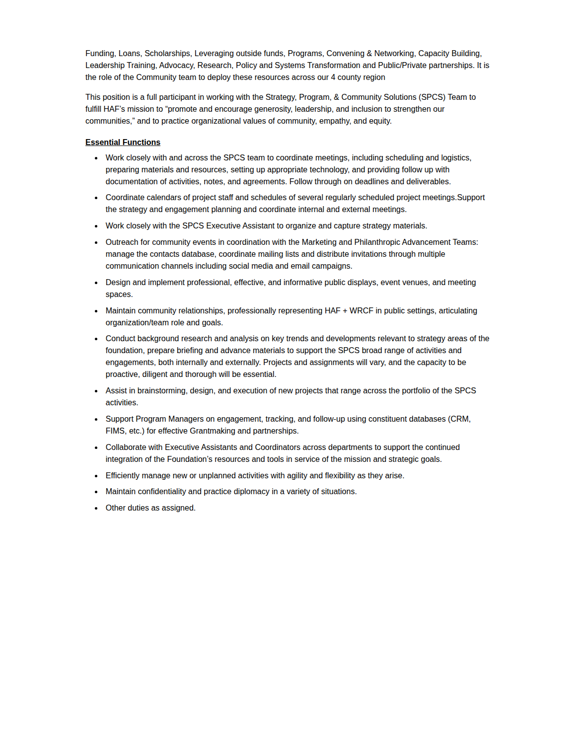Funding, Loans, Scholarships, Leveraging outside funds, Programs, Convening & Networking, Capacity Building, Leadership Training, Advocacy, Research, Policy and Systems Transformation and Public/Private partnerships. It is the role of the Community team to deploy these resources across our 4 county region
This position is a full participant in working with the Strategy, Program, & Community Solutions (SPCS) Team to fulfill HAF’s mission to “promote and encourage generosity, leadership, and inclusion to strengthen our communities,” and to practice organizational values of community, empathy, and equity.
Essential Functions
Work closely with and across the SPCS team to coordinate meetings, including scheduling and logistics, preparing materials and resources, setting up appropriate technology, and providing follow up with documentation of activities, notes, and agreements. Follow through on deadlines and deliverables.
Coordinate calendars of project staff and schedules of several regularly scheduled project meetings.Support the strategy and engagement planning and coordinate internal and external meetings.
Work closely with the SPCS Executive Assistant to organize and capture strategy materials.
Outreach for community events in coordination with the Marketing and Philanthropic Advancement Teams: manage the contacts database, coordinate mailing lists and distribute invitations through multiple communication channels including social media and email campaigns.
Design and implement professional, effective, and informative public displays, event venues, and meeting spaces.
Maintain community relationships, professionally representing HAF + WRCF in public settings, articulating organization/team role and goals.
Conduct background research and analysis on key trends and developments relevant to strategy areas of the foundation, prepare briefing and advance materials to support the SPCS broad range of activities and engagements, both internally and externally. Projects and assignments will vary, and the capacity to be proactive, diligent and thorough will be essential.
Assist in brainstorming, design, and execution of new projects that range across the portfolio of the SPCS activities.
Support Program Managers on engagement, tracking, and follow-up using constituent databases (CRM, FIMS, etc.) for effective Grantmaking and partnerships.
Collaborate with Executive Assistants and Coordinators across departments to support the continued integration of the Foundation’s resources and tools in service of the mission and strategic goals.
Efficiently manage new or unplanned activities with agility and flexibility as they arise.
Maintain confidentiality and practice diplomacy in a variety of situations.
Other duties as assigned.